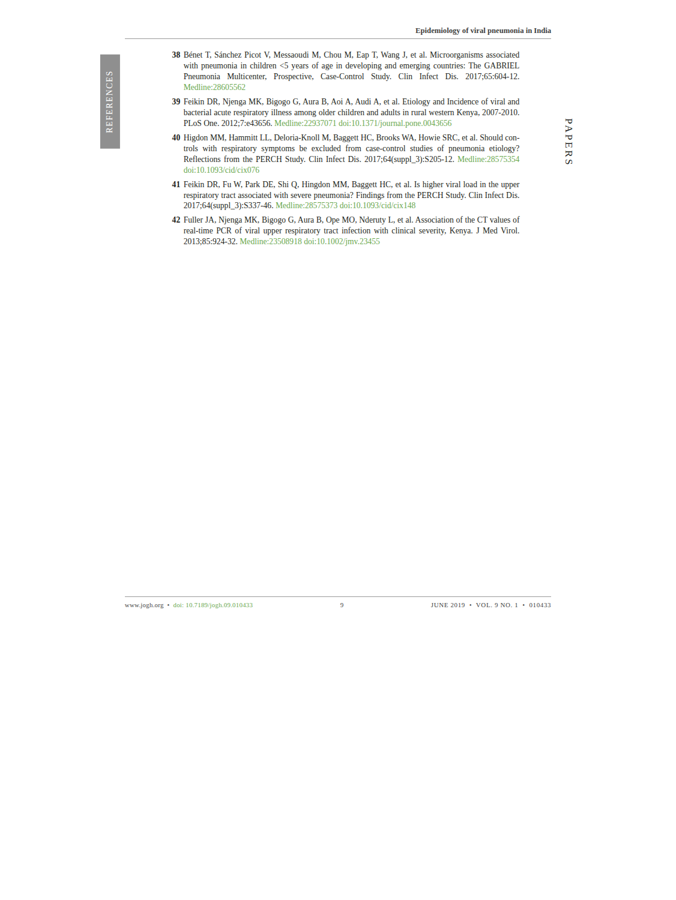Epidemiology of viral pneumonia in India
References
Papers
38 Bénet T, Sánchez Picot V, Messaoudi M, Chou M, Eap T, Wang J, et al. Microorganisms associated with pneumonia in children <5 years of age in developing and emerging countries: The GABRIEL Pneumonia Multicenter, Prospective, Case-Control Study. Clin Infect Dis. 2017;65:604-12. Medline:28605562
39 Feikin DR, Njenga MK, Bigogo G, Aura B, Aoi A, Audi A, et al. Etiology and Incidence of viral and bacterial acute respiratory illness among older children and adults in rural western Kenya, 2007-2010. PLoS One. 2012;7:e43656. Medline:22937071 doi:10.1371/journal.pone.0043656
40 Higdon MM, Hammitt LL, Deloria-Knoll M, Baggett HC, Brooks WA, Howie SRC, et al. Should controls with respiratory symptoms be excluded from case-control studies of pneumonia etiology? Reflections from the PERCH Study. Clin Infect Dis. 2017;64(suppl_3):S205-12. Medline:28575354 doi:10.1093/cid/cix076
41 Feikin DR, Fu W, Park DE, Shi Q, Hingdon MM, Baggett HC, et al. Is higher viral load in the upper respiratory tract associated with severe pneumonia? Findings from the PERCH Study. Clin Infect Dis. 2017;64(suppl_3):S337-46. Medline:28575373 doi:10.1093/cid/cix148
42 Fuller JA, Njenga MK, Bigogo G, Aura B, Ope MO, Nderuty L, et al. Association of the CT values of real-time PCR of viral upper respiratory tract infection with clinical severity, Kenya. J Med Virol. 2013;85:924-32. Medline:23508918 doi:10.1002/jmv.23455
www.jogh.org • doi: 10.7189/jogh.09.010433
9
June 2019 • Vol. 9 No. 1 • 010433